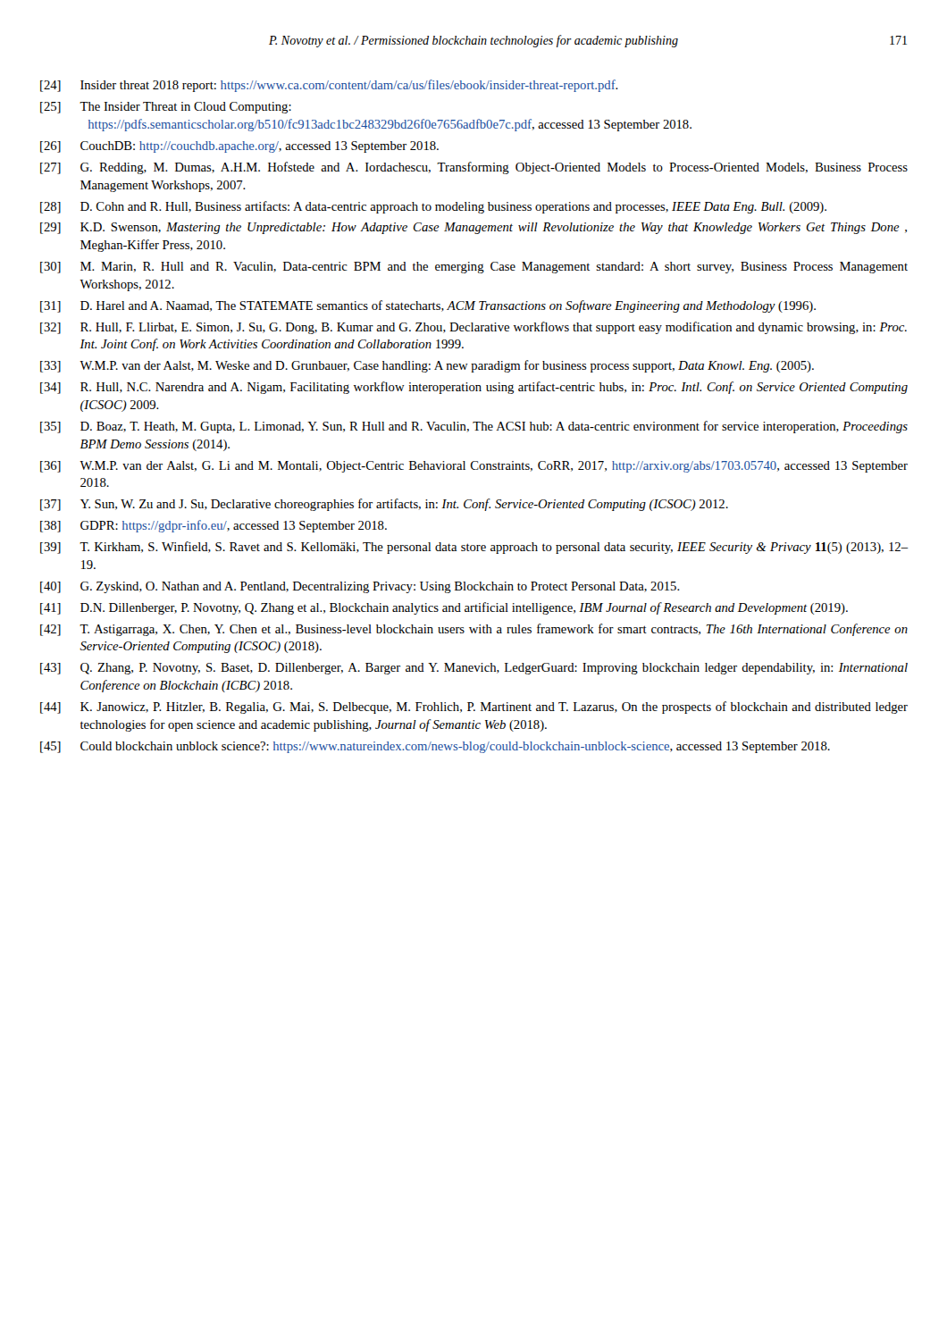P. Novotny et al. / Permissioned blockchain technologies for academic publishing 171
[24] Insider threat 2018 report: https://www.ca.com/content/dam/ca/us/files/ebook/insider-threat-report.pdf.
[25] The Insider Threat in Cloud Computing: https://pdfs.semanticscholar.org/b510/fc913adc1bc248329bd26f0e7656adfb0e7c.pdf, accessed 13 September 2018.
[26] CouchDB: http://couchdb.apache.org/, accessed 13 September 2018.
[27] G. Redding, M. Dumas, A.H.M. Hofstede and A. Iordachescu, Transforming Object-Oriented Models to Process-Oriented Models, Business Process Management Workshops, 2007.
[28] D. Cohn and R. Hull, Business artifacts: A data-centric approach to modeling business operations and processes, IEEE Data Eng. Bull. (2009).
[29] K.D. Swenson, Mastering the Unpredictable: How Adaptive Case Management will Revolutionize the Way that Knowledge Workers Get Things Done , Meghan-Kiffer Press, 2010.
[30] M. Marin, R. Hull and R. Vaculin, Data-centric BPM and the emerging Case Management standard: A short survey, Business Process Management Workshops, 2012.
[31] D. Harel and A. Naamad, The STATEMATE semantics of statecharts, ACM Transactions on Software Engineering and Methodology (1996).
[32] R. Hull, F. Llirbat, E. Simon, J. Su, G. Dong, B. Kumar and G. Zhou, Declarative workflows that support easy modification and dynamic browsing, in: Proc. Int. Joint Conf. on Work Activities Coordination and Collaboration 1999.
[33] W.M.P. van der Aalst, M. Weske and D. Grunbauer, Case handling: A new paradigm for business process support, Data Knowl. Eng. (2005).
[34] R. Hull, N.C. Narendra and A. Nigam, Facilitating workflow interoperation using artifact-centric hubs, in: Proc. Intl. Conf. on Service Oriented Computing (ICSOC) 2009.
[35] D. Boaz, T. Heath, M. Gupta, L. Limonad, Y. Sun, R Hull and R. Vaculin, The ACSI hub: A data-centric environment for service interoperation, Proceedings BPM Demo Sessions (2014).
[36] W.M.P. van der Aalst, G. Li and M. Montali, Object-Centric Behavioral Constraints, CoRR, 2017, http://arxiv.org/abs/1703.05740, accessed 13 September 2018.
[37] Y. Sun, W. Zu and J. Su, Declarative choreographies for artifacts, in: Int. Conf. Service-Oriented Computing (ICSOC) 2012.
[38] GDPR: https://gdpr-info.eu/, accessed 13 September 2018.
[39] T. Kirkham, S. Winfield, S. Ravet and S. Kellomäki, The personal data store approach to personal data security, IEEE Security & Privacy 11(5) (2013), 12–19.
[40] G. Zyskind, O. Nathan and A. Pentland, Decentralizing Privacy: Using Blockchain to Protect Personal Data, 2015.
[41] D.N. Dillenberger, P. Novotny, Q. Zhang et al., Blockchain analytics and artificial intelligence, IBM Journal of Research and Development (2019).
[42] T. Astigarraga, X. Chen, Y. Chen et al., Business-level blockchain users with a rules framework for smart contracts, The 16th International Conference on Service-Oriented Computing (ICSOC) (2018).
[43] Q. Zhang, P. Novotny, S. Baset, D. Dillenberger, A. Barger and Y. Manevich, LedgerGuard: Improving blockchain ledger dependability, in: International Conference on Blockchain (ICBC) 2018.
[44] K. Janowicz, P. Hitzler, B. Regalia, G. Mai, S. Delbecque, M. Frohlich, P. Martinent and T. Lazarus, On the prospects of blockchain and distributed ledger technologies for open science and academic publishing, Journal of Semantic Web (2018).
[45] Could blockchain unblock science?: https://www.natureindex.com/news-blog/could-blockchain-unblock-science, accessed 13 September 2018.